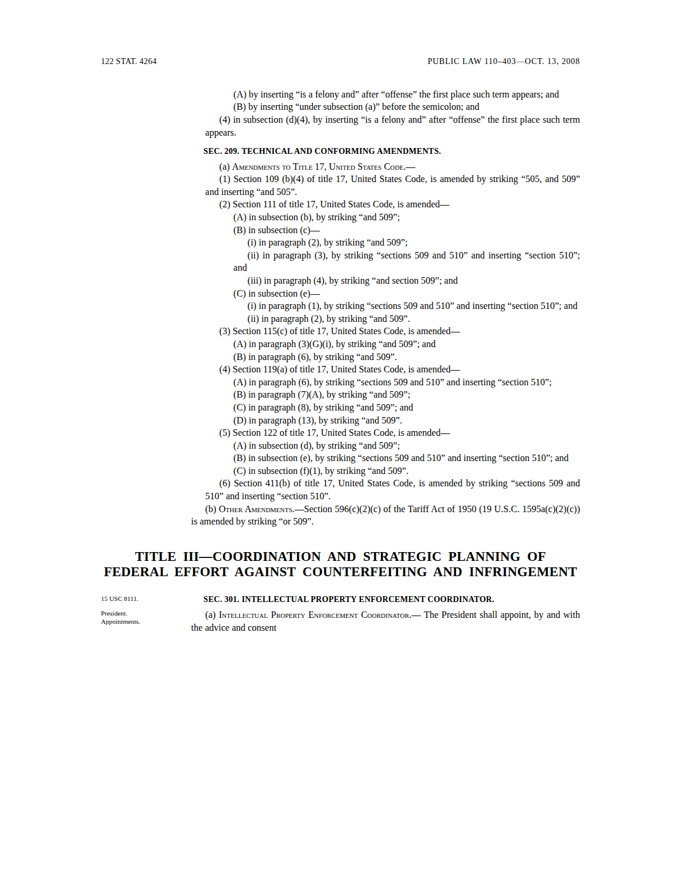122 STAT. 4264 PUBLIC LAW 110–403—OCT. 13, 2008
(A) by inserting “is a felony and” after “offense” the first place such term appears; and
(B) by inserting “under subsection (a)” before the semicolon; and
(4) in subsection (d)(4), by inserting “is a felony and” after “offense” the first place such term appears.
SEC. 209. TECHNICAL AND CONFORMING AMENDMENTS.
(a) Amendments to Title 17, United States Code.—
(1) Section 109 (b)(4) of title 17, United States Code, is amended by striking “505, and 509” and inserting “and 505”.
(2) Section 111 of title 17, United States Code, is amended—
(A) in subsection (b), by striking “and 509”;
(B) in subsection (c)—
(i) in paragraph (2), by striking “and 509”;
(ii) in paragraph (3), by striking “sections 509 and 510” and inserting “section 510”; and
(iii) in paragraph (4), by striking “and section 509”; and
(C) in subsection (e)—
(i) in paragraph (1), by striking “sections 509 and 510” and inserting “section 510”; and
(ii) in paragraph (2), by striking “and 509”.
(3) Section 115(c) of title 17, United States Code, is amended—
(A) in paragraph (3)(G)(i), by striking “and 509”; and
(B) in paragraph (6), by striking “and 509”.
(4) Section 119(a) of title 17, United States Code, is amended—
(A) in paragraph (6), by striking “sections 509 and 510” and inserting “section 510”;
(B) in paragraph (7)(A), by striking “and 509”;
(C) in paragraph (8), by striking “and 509”; and
(D) in paragraph (13), by striking “and 509”.
(5) Section 122 of title 17, United States Code, is amended—
(A) in subsection (d), by striking “and 509”;
(B) in subsection (e), by striking “sections 509 and 510” and inserting “section 510”; and
(C) in subsection (f)(1), by striking “and 509”.
(6) Section 411(b) of title 17, United States Code, is amended by striking “sections 509 and 510” and inserting “section 510”.
(b) Other Amendments.—Section 596(c)(2)(c) of the Tariff Act of 1950 (19 U.S.C. 1595a(c)(2)(c)) is amended by striking “or 509”.
TITLE III—COORDINATION AND STRATEGIC PLANNING OF FEDERAL EFFORT AGAINST COUNTERFEITING AND INFRINGEMENT
15 USC 8111.
President.
Appointments.
SEC. 301. INTELLECTUAL PROPERTY ENFORCEMENT COORDINATOR.
(a) Intellectual Property Enforcement Coordinator.— The President shall appoint, by and with the advice and consent